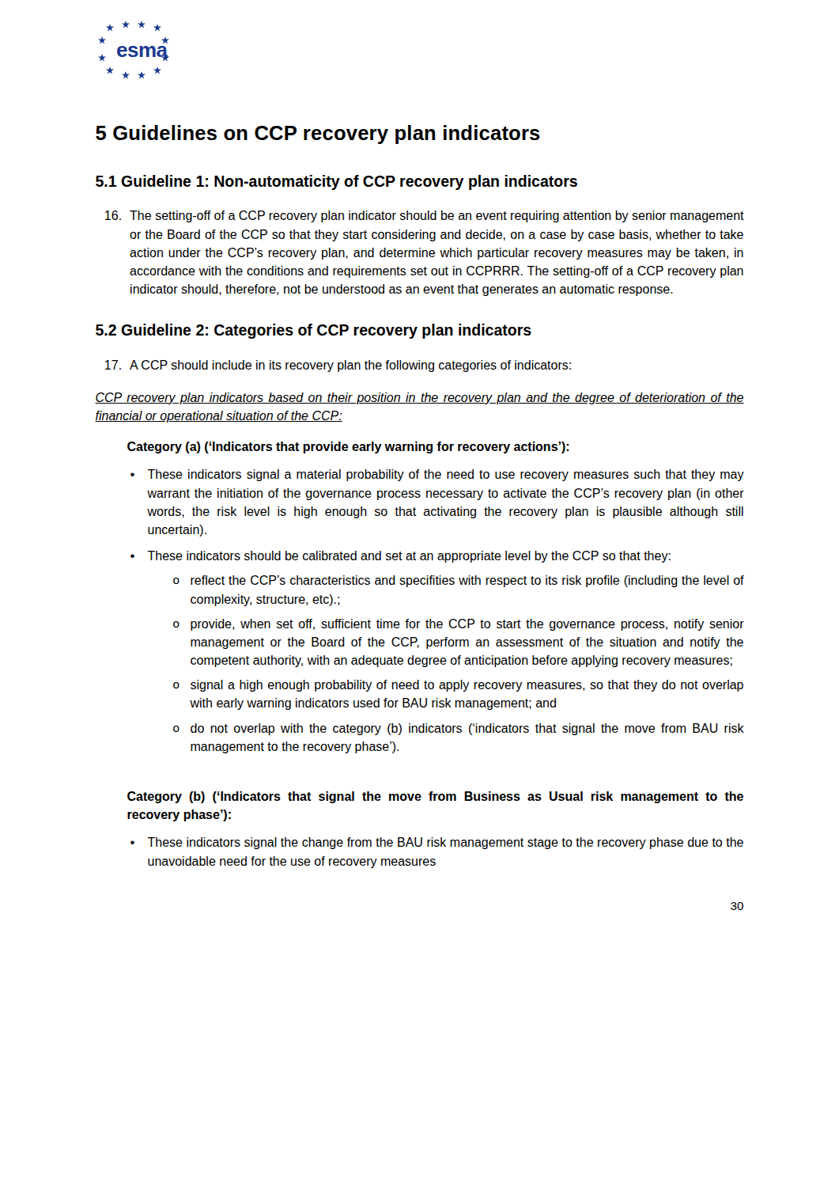esma
5 Guidelines on CCP recovery plan indicators
5.1 Guideline 1: Non-automaticity of CCP recovery plan indicators
16. The setting-off of a CCP recovery plan indicator should be an event requiring attention by senior management or the Board of the CCP so that they start considering and decide, on a case by case basis, whether to take action under the CCP’s recovery plan, and determine which particular recovery measures may be taken, in accordance with the conditions and requirements set out in CCPRRR. The setting-off of a CCP recovery plan indicator should, therefore, not be understood as an event that generates an automatic response.
5.2 Guideline 2: Categories of CCP recovery plan indicators
17. A CCP should include in its recovery plan the following categories of indicators:
CCP recovery plan indicators based on their position in the recovery plan and the degree of deterioration of the financial or operational situation of the CCP:
Category (a) (‘Indicators that provide early warning for recovery actions’):
These indicators signal a material probability of the need to use recovery measures such that they may warrant the initiation of the governance process necessary to activate the CCP’s recovery plan (in other words, the risk level is high enough so that activating the recovery plan is plausible although still uncertain).
These indicators should be calibrated and set at an appropriate level by the CCP so that they:
reflect the CCP’s characteristics and specifities with respect to its risk profile (including the level of complexity, structure, etc).;
provide, when set off, sufficient time for the CCP to start the governance process, notify senior management or the Board of the CCP, perform an assessment of the situation and notify the competent authority, with an adequate degree of anticipation before applying recovery measures;
signal a high enough probability of need to apply recovery measures, so that they do not overlap with early warning indicators used for BAU risk management; and
do not overlap with the category (b) indicators (‘indicators that signal the move from BAU risk management to the recovery phase’).
Category (b) (‘Indicators that signal the move from Business as Usual risk management to the recovery phase’):
These indicators signal the change from the BAU risk management stage to the recovery phase due to the unavoidable need for the use of recovery measures
30